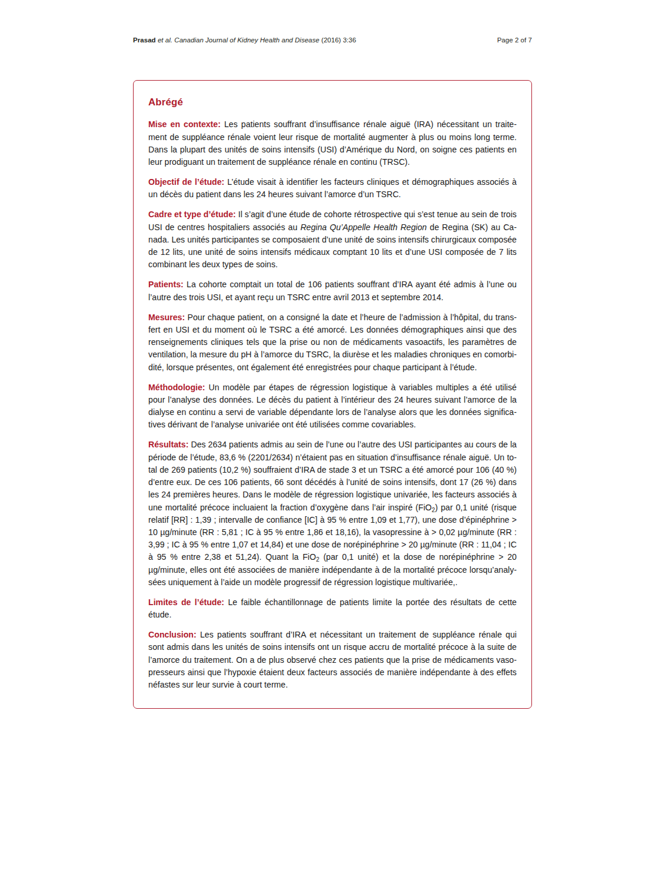Prasad et al. Canadian Journal of Kidney Health and Disease (2016) 3:36
Page 2 of 7
Abrégé
Mise en contexte: Les patients souffrant d’insuffisance rénale aiguë (IRA) nécessitant un traitement de suppléance rénale voient leur risque de mortalité augmenter à plus ou moins long terme. Dans la plupart des unités de soins intensifs (USI) d’Amérique du Nord, on soigne ces patients en leur prodiguant un traitement de suppléance rénale en continu (TRSC).
Objectif de l’étude: L’étude visait à identifier les facteurs cliniques et démographiques associés à un décès du patient dans les 24 heures suivant l’amorce d’un TSRC.
Cadre et type d’étude: Il s’agit d’une étude de cohorte rétrospective qui s’est tenue au sein de trois USI de centres hospitaliers associés au Regina Qu’Appelle Health Region de Regina (SK) au Canada. Les unités participantes se composaient d’une unité de soins intensifs chirurgicaux composée de 12 lits, une unité de soins intensifs médicaux comptant 10 lits et d’une USI composée de 7 lits combinant les deux types de soins.
Patients: La cohorte comptait un total de 106 patients souffrant d’IRA ayant été admis à l’une ou l’autre des trois USI, et ayant reçu un TSRC entre avril 2013 et septembre 2014.
Mesures: Pour chaque patient, on a consigné la date et l’heure de l’admission à l’hôpital, du transfert en USI et du moment où le TSRC a été amorcé. Les données démographiques ainsi que des renseignements cliniques tels que la prise ou non de médicaments vasoactifs, les paramètres de ventilation, la mesure du pH à l’amorce du TSRC, la diurèse et les maladies chroniques en comorbidité, lorsque présentes, ont également été enregistrées pour chaque participant à l’étude.
Méthodologie: Un modèle par étapes de régression logistique à variables multiples a été utilisé pour l’analyse des données. Le décès du patient à l’intérieur des 24 heures suivant l’amorce de la dialyse en continu a servi de variable dépendante lors de l’analyse alors que les données significatives dérivant de l’analyse univariée ont été utilisées comme covariables.
Résultats: Des 2634 patients admis au sein de l’une ou l’autre des USI participantes au cours de la période de l’étude, 83,6 % (2201/2634) n’étaient pas en situation d’insuffisance rénale aiguë. Un total de 269 patients (10,2 %) souffraient d’IRA de stade 3 et un TSRC a été amorcé pour 106 (40 %) d’entre eux. De ces 106 patients, 66 sont décédés à l’unité de soins intensifs, dont 17 (26 %) dans les 24 premières heures. Dans le modèle de régression logistique univariée, les facteurs associés à une mortalité précoce incluaient la fraction d’oxygène dans l’air inspiré (FiO2) par 0,1 unité (risque relatif [RR] : 1,39 ; intervalle de confiance [IC] à 95 % entre 1,09 et 1,77), une dose d’épinéphrine > 10 µg/minute (RR : 5,81 ; IC à 95 % entre 1,86 et 18,16), la vasopressine à > 0,02 µg/minute (RR : 3,99 ; IC à 95 % entre 1,07 et 14,84) et une dose de norépinéphrine > 20 µg/minute (RR : 11,04 ; IC à 95 % entre 2,38 et 51,24). Quant la FiO2 (par 0,1 unité) et la dose de norépinéphrine > 20 µg/minute, elles ont été associées de manière indépendante à de la mortalité précoce lorsqu’analysées uniquement à l’aide un modèle progressif de régression logistique multivariée,.
Limites de l’étude: Le faible échantillonnage de patients limite la portée des résultats de cette étude.
Conclusion: Les patients souffrant d’IRA et nécessitant un traitement de suppléance rénale qui sont admis dans les unités de soins intensifs ont un risque accru de mortalité précoce à la suite de l’amorce du traitement. On a de plus observé chez ces patients que la prise de médicaments vasopresseurs ainsi que l’hypoxie étaient deux facteurs associés de manière indépendante à des effets néfastes sur leur survie à court terme.